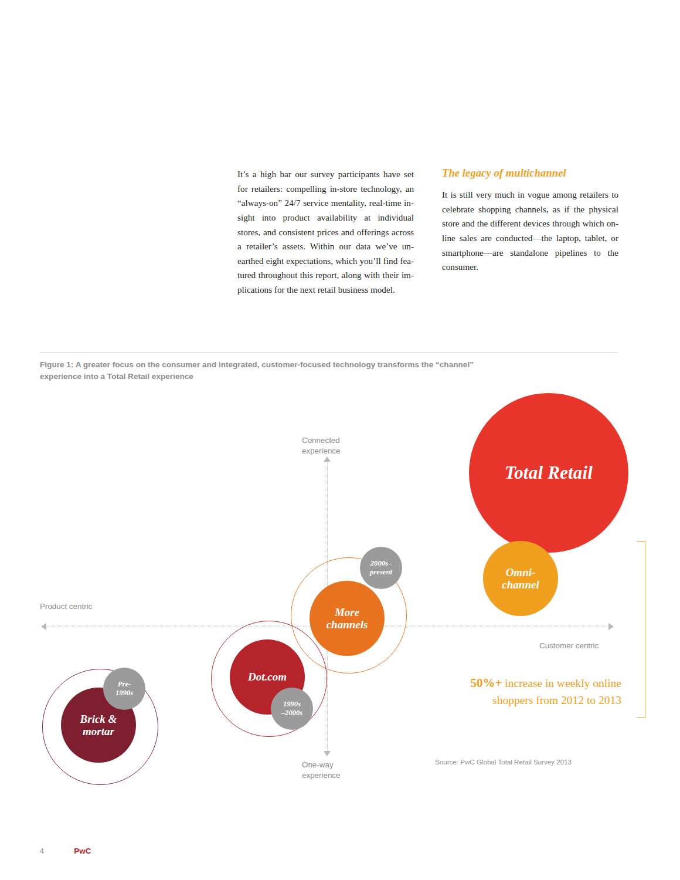It’s a high bar our survey participants have set for retailers: compelling in-store technology, an “always-on” 24/7 service mentality, real-time insight into product availability at individual stores, and consistent prices and offerings across a retailer’s assets. Within our data we’ve unearthed eight expectations, which you’ll find featured throughout this report, along with their implications for the next retail business model.
The legacy of multichannel
It is still very much in vogue among retailers to celebrate shopping channels, as if the physical store and the different devices through which online sales are conducted—the laptop, tablet, or smartphone—are standalone pipelines to the consumer.
Figure 1: A greater focus on the consumer and integrated, customer-focused technology transforms the “channel” experience into a Total Retail experience
Connected
experience
One-way
experience
Product centric
Customer centric
Total Retail
Omni-
channel
More
channels
2000s–
present
Dot.com
1990s
–2000s
Brick &
mortar
Pre-
1990s
50%+ increase in weekly online shoppers from 2012 to 2013
Source: PwC Global Total Retail Survey 2013
4 PwC